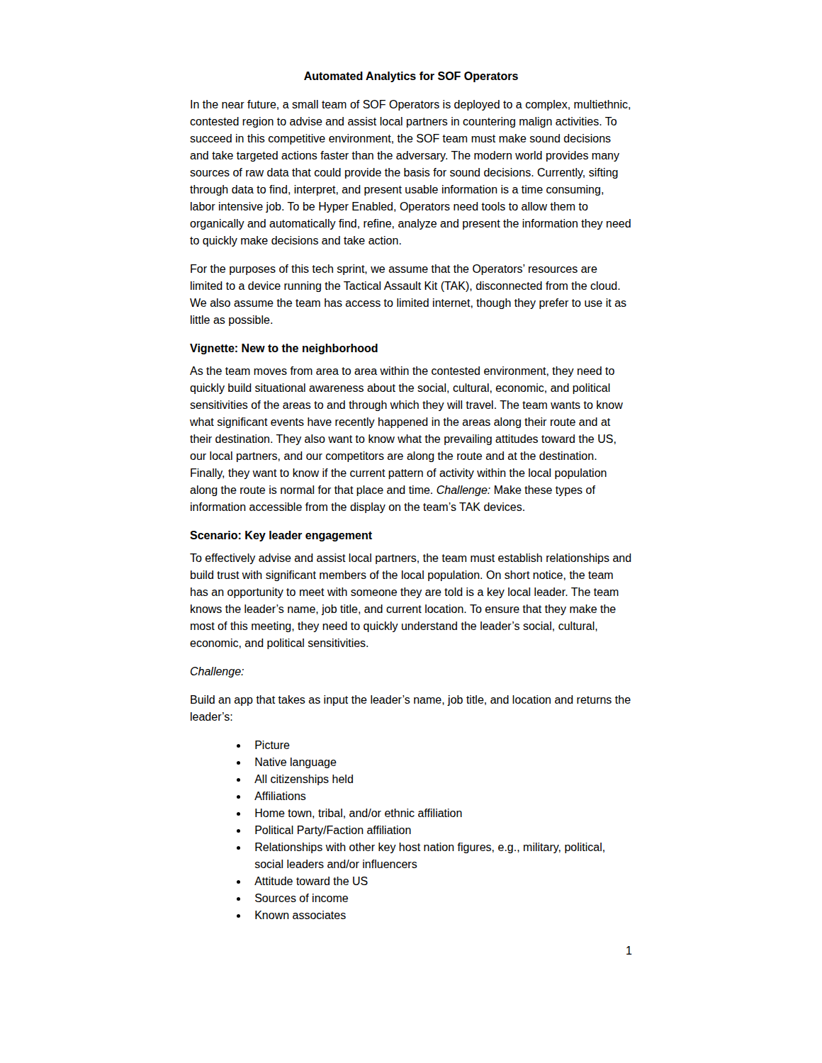Automated Analytics for SOF Operators
In the near future, a small team of SOF Operators is deployed to a complex, multiethnic, contested region to advise and assist local partners in countering malign activities. To succeed in this competitive environment, the SOF team must make sound decisions and take targeted actions faster than the adversary. The modern world provides many sources of raw data that could provide the basis for sound decisions. Currently, sifting through data to find, interpret, and present usable information is a time consuming, labor intensive job. To be Hyper Enabled, Operators need tools to allow them to organically and automatically find, refine, analyze and present the information they need to quickly make decisions and take action.
For the purposes of this tech sprint, we assume that the Operators’ resources are limited to a device running the Tactical Assault Kit (TAK), disconnected from the cloud. We also assume the team has access to limited internet, though they prefer to use it as little as possible.
Vignette: New to the neighborhood
As the team moves from area to area within the contested environment, they need to quickly build situational awareness about the social, cultural, economic, and political sensitivities of the areas to and through which they will travel. The team wants to know what significant events have recently happened in the areas along their route and at their destination. They also want to know what the prevailing attitudes toward the US, our local partners, and our competitors are along the route and at the destination. Finally, they want to know if the current pattern of activity within the local population along the route is normal for that place and time. Challenge: Make these types of information accessible from the display on the team’s TAK devices.
Scenario: Key leader engagement
To effectively advise and assist local partners, the team must establish relationships and build trust with significant members of the local population. On short notice, the team has an opportunity to meet with someone they are told is a key local leader. The team knows the leader’s name, job title, and current location. To ensure that they make the most of this meeting, they need to quickly understand the leader’s social, cultural, economic, and political sensitivities.
Challenge:
Build an app that takes as input the leader’s name, job title, and location and returns the leader’s:
Picture
Native language
All citizenships held
Affiliations
Home town, tribal, and/or ethnic affiliation
Political Party/Faction affiliation
Relationships with other key host nation figures, e.g., military, political, social leaders and/or influencers
Attitude toward the US
Sources of income
Known associates
1